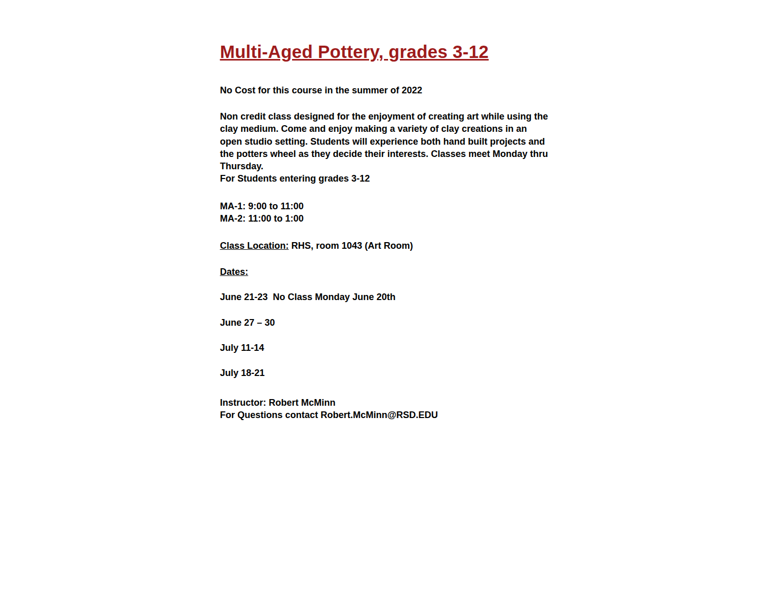Multi-Aged Pottery, grades 3-12
No Cost for this course in the summer of 2022
Non credit class designed for the enjoyment of creating art while using the clay medium. Come and enjoy making a variety of clay creations in an open studio setting. Students will experience both hand built projects and the potters wheel as they decide their interests. Classes meet Monday thru Thursday.
For Students entering grades 3-12
MA-1: 9:00 to 11:00
MA-2: 11:00 to 1:00
Class Location: RHS, room 1043 (Art Room)
Dates:
June 21-23 No Class Monday June 20th
June 27 – 30
July 11-14
July 18-21
Instructor: Robert McMinn
For Questions contact Robert.McMinn@RSD.EDU